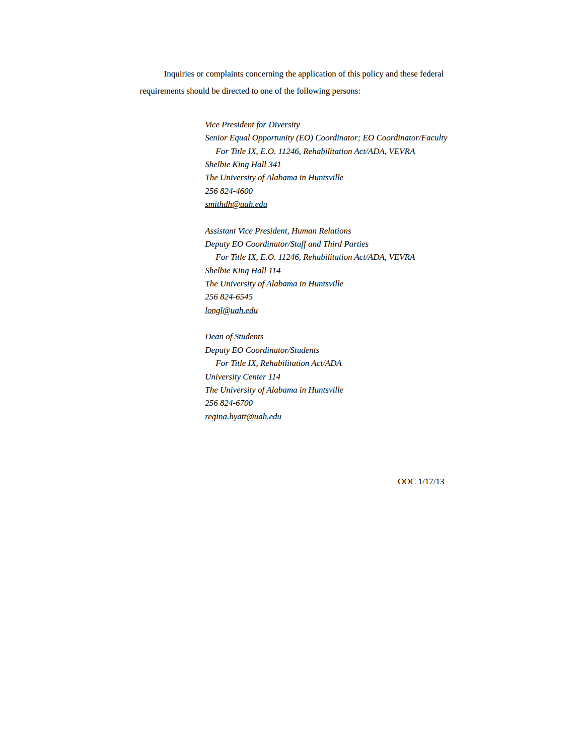Inquiries or complaints concerning the application of this policy and these federal requirements should be directed to one of the following persons:
Vice President for Diversity
Senior Equal Opportunity (EO) Coordinator; EO Coordinator/Faculty
For Title IX, E.O. 11246, Rehabilitation Act/ADA, VEVRA
Shelbie King Hall 341
The University of Alabama in Huntsville
256 824-4600
smithdh@uah.edu
Assistant Vice President, Human Relations
Deputy EO Coordinator/Staff and Third Parties
For Title IX, E.O. 11246, Rehabilitation Act/ADA, VEVRA
Shelbie King Hall 114
The University of Alabama in Huntsville
256 824-6545
longl@uah.edu
Dean of Students
Deputy EO Coordinator/Students
For Title IX, Rehabilitation Act/ADA
University Center 114
The University of Alabama in Huntsville
256 824-6700
regina.hyatt@uah.edu
OOC 1/17/13